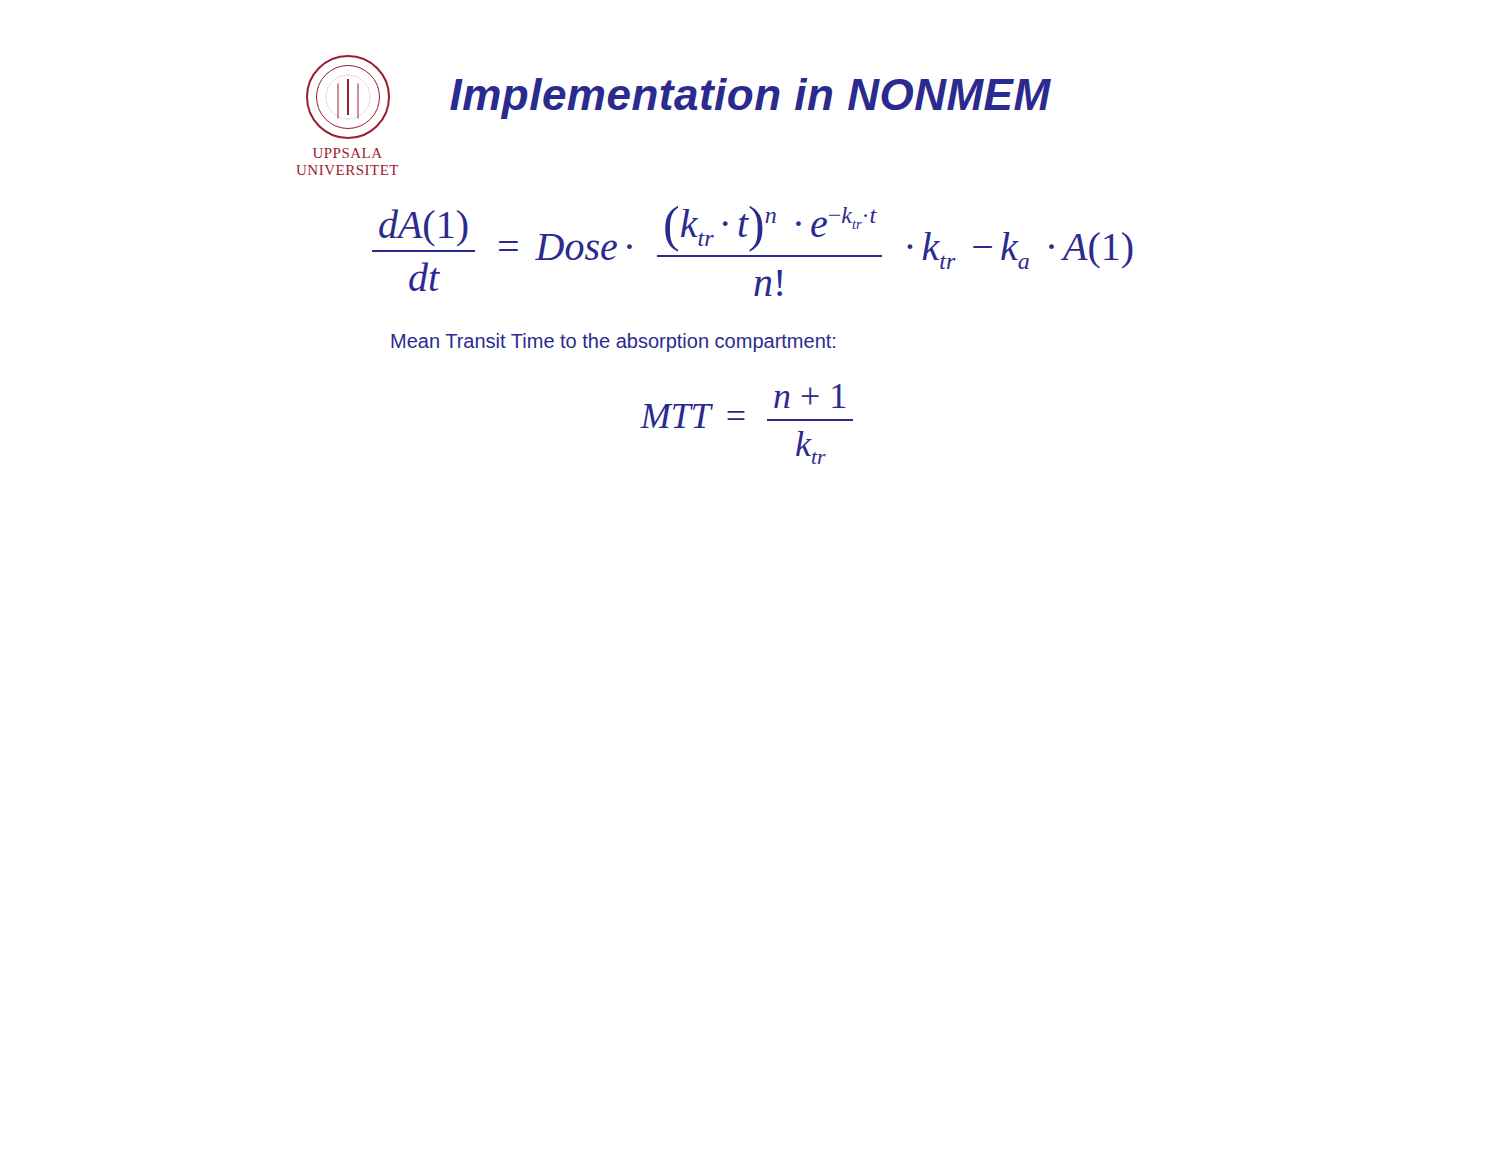UPPSALA
UNIVERSITET
Implementation in NONMEM
dA(1) dt = Dose· (ktr·t)n ·e−ktr·t n! ·ktr −ka ·A(1)
Mean Transit Time to the absorption compartment:
MTT = n + 1 ktr